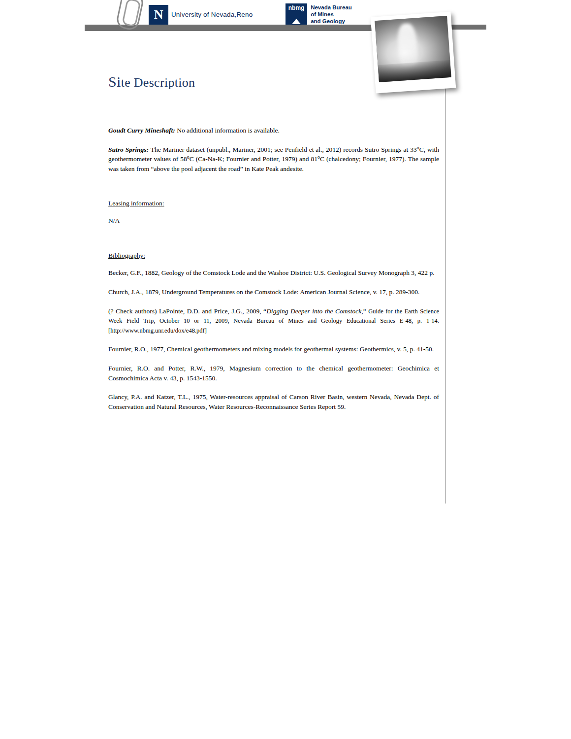N
University of Nevada,Reno
nbmg
Nevada Bureau
of Mines
and Geology
Site Description
Goudt Curry Mineshaft: No additional information is available.
Sutro Springs: The Mariner dataset (unpubl., Mariner, 2001; see Penfield et al., 2012) records Sutro Springs at 33oC, with geothermometer values of 58oC (Ca-Na-K; Fournier and Potter, 1979) and 81oC (chalcedony; Fournier, 1977). The sample was taken from “above the pool adjacent the road” in Kate Peak andesite.
Leasing information:
N/A
Bibliography:
Becker, G.F., 1882, Geology of the Comstock Lode and the Washoe District: U.S. Geological Survey Monograph 3, 422 p.
Church, J.A., 1879, Underground Temperatures on the Comstock Lode: American Journal Science, v. 17, p. 289-300.
(? Check authors) LaPointe, D.D. and Price, J.G., 2009, “Digging Deeper into the Comstock,” Guide for the Earth Science Week Field Trip, October 10 or 11, 2009, Nevada Bureau of Mines and Geology Educational Series E-48, p. 1-14. [http://www.nbmg.unr.edu/dox/e48.pdf]
Fournier, R.O., 1977, Chemical geothermometers and mixing models for geothermal systems: Geothermics, v. 5, p. 41-50.
Fournier, R.O. and Potter, R.W., 1979, Magnesium correction to the chemical geothermometer: Geochimica et Cosmochimica Acta v. 43, p. 1543-1550.
Glancy, P.A. and Katzer, T.L., 1975, Water-resources appraisal of Carson River Basin, western Nevada, Nevada Dept. of Conservation and Natural Resources, Water Resources-Reconnaissance Series Report 59.